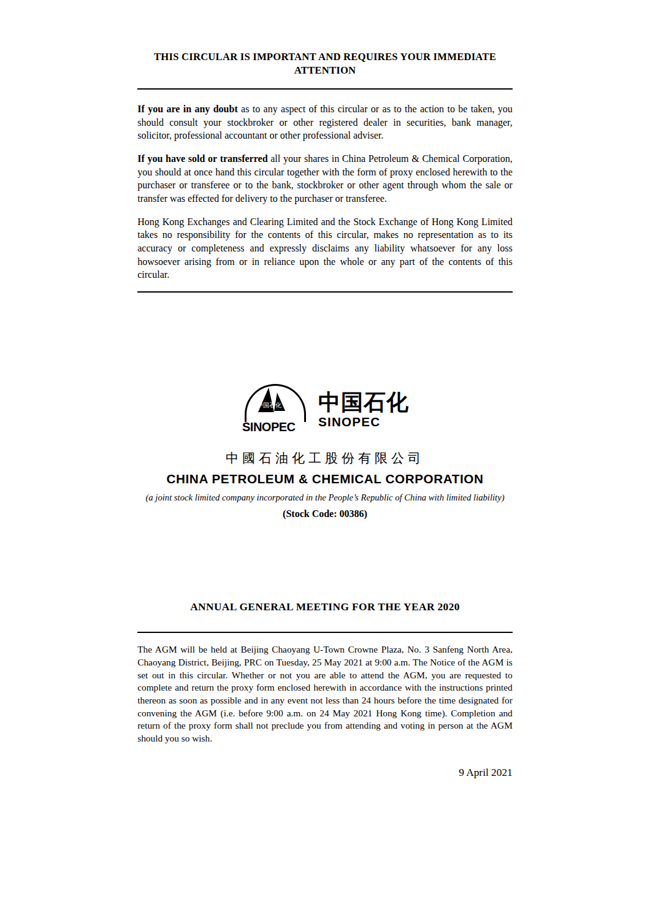THIS CIRCULAR IS IMPORTANT AND REQUIRES YOUR IMMEDIATE ATTENTION
If you are in any doubt as to any aspect of this circular or as to the action to be taken, you should consult your stockbroker or other registered dealer in securities, bank manager, solicitor, professional accountant or other professional adviser.
If you have sold or transferred all your shares in China Petroleum & Chemical Corporation, you should at once hand this circular together with the form of proxy enclosed herewith to the purchaser or transferee or to the bank, stockbroker or other agent through whom the sale or transfer was effected for delivery to the purchaser or transferee.
Hong Kong Exchanges and Clearing Limited and the Stock Exchange of Hong Kong Limited takes no responsibility for the contents of this circular, makes no representation as to its accuracy or completeness and expressly disclaims any liability whatsoever for any loss howsoever arising from or in reliance upon the whole or any part of the contents of this circular.
中国石化
SINOPEC
中国石化 SINOPEC
中國石油化工股份有限公司
CHINA PETROLEUM & CHEMICAL CORPORATION
(a joint stock limited company incorporated in the People’s Republic of China with limited liability)
(Stock Code: 00386)
ANNUAL GENERAL MEETING FOR THE YEAR 2020
The AGM will be held at Beijing Chaoyang U-Town Crowne Plaza, No. 3 Sanfeng North Area, Chaoyang District, Beijing, PRC on Tuesday, 25 May 2021 at 9:00 a.m. The Notice of the AGM is set out in this circular. Whether or not you are able to attend the AGM, you are requested to complete and return the proxy form enclosed herewith in accordance with the instructions printed thereon as soon as possible and in any event not less than 24 hours before the time designated for convening the AGM (i.e. before 9:00 a.m. on 24 May 2021 Hong Kong time). Completion and return of the proxy form shall not preclude you from attending and voting in person at the AGM should you so wish.
9 April 2021